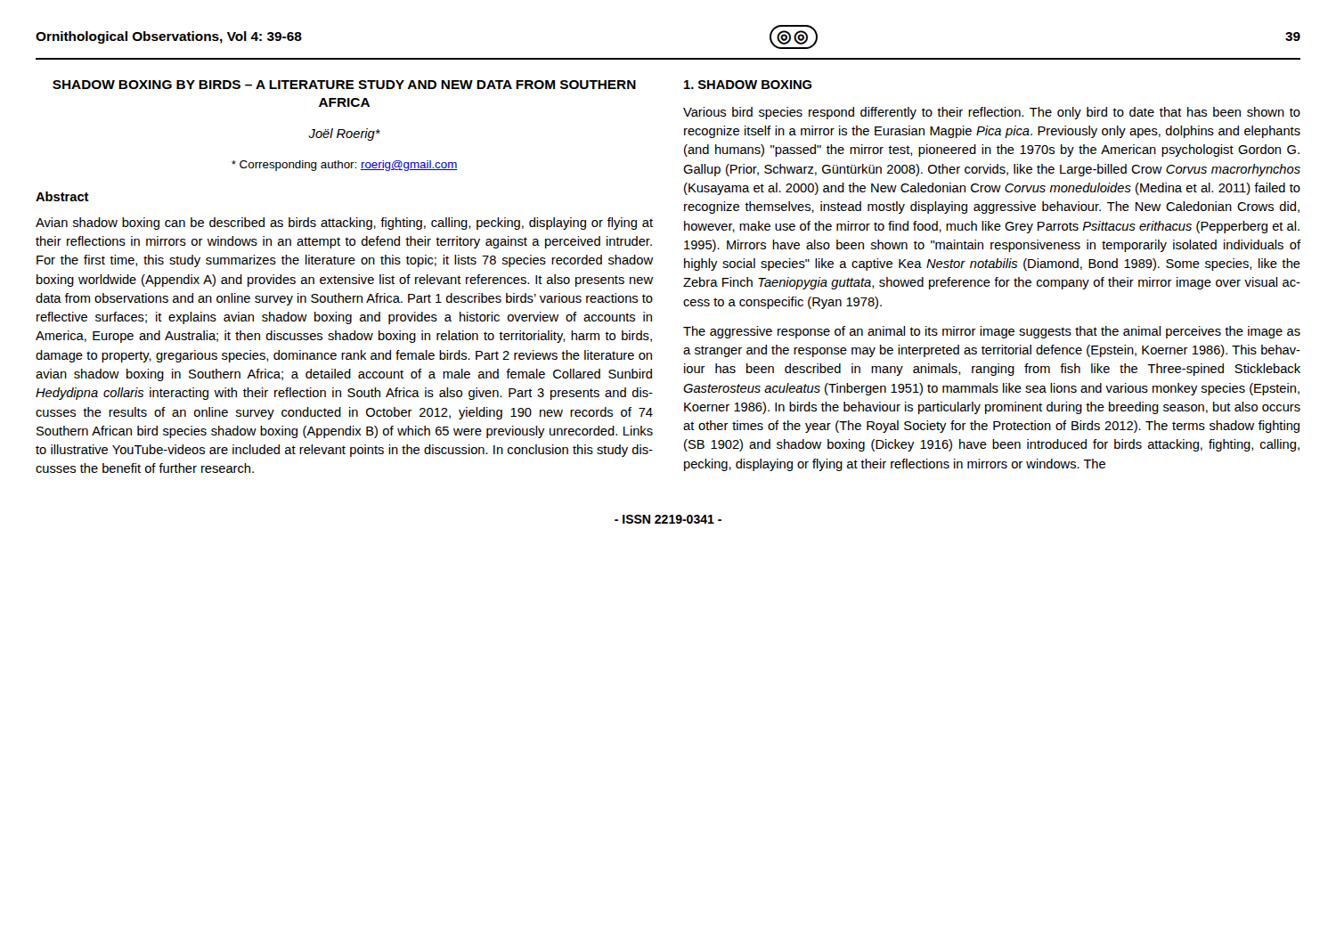Ornithological Observations, Vol 4: 39-68
◎◎
39
Shadow Boxing by Birds – A Literature Study and New Data from Southern Africa
Joël Roerig*
* Corresponding author: roerig@gmail.com
Abstract
Avian shadow boxing can be described as birds attacking, fighting, calling, pecking, displaying or flying at their reflections in mirrors or windows in an attempt to defend their territory against a perceived intruder. For the first time, this study summarizes the literature on this topic; it lists 78 species recorded shadow boxing worldwide (Appendix A) and provides an extensive list of relevant references. It also presents new data from observations and an online survey in Southern Africa. Part 1 describes birds’ various reactions to reflective surfaces; it explains avian shadow boxing and provides a historic overview of accounts in America, Europe and Australia; it then discusses shadow boxing in relation to territoriality, harm to birds, damage to property, gregarious species, dominance rank and female birds. Part 2 reviews the literature on avian shadow boxing in Southern Africa; a detailed account of a male and female Collared Sunbird Hedydipna collaris interacting with their reflection in South Africa is also given. Part 3 presents and discusses the results of an online survey conducted in October 2012, yielding 190 new records of 74 Southern African bird species shadow boxing (Appendix B) of which 65 were previously unrecorded. Links to illustrative YouTube-videos are included at relevant points in the discussion. In conclusion this study discusses the benefit of further research.
1. Shadow Boxing
Various bird species respond differently to their reflection. The only bird to date that has been shown to recognize itself in a mirror is the Eurasian Magpie Pica pica. Previously only apes, dolphins and elephants (and humans) "passed" the mirror test, pioneered in the 1970s by the American psychologist Gordon G. Gallup (Prior, Schwarz, Güntürkün 2008). Other corvids, like the Large-billed Crow Corvus macrorhynchos (Kusayama et al. 2000) and the New Caledonian Crow Corvus moneduloides (Medina et al. 2011) failed to recognize themselves, instead mostly displaying aggressive behaviour. The New Caledonian Crows did, however, make use of the mirror to find food, much like Grey Parrots Psittacus erithacus (Pepperberg et al. 1995). Mirrors have also been shown to "maintain responsiveness in temporarily isolated individuals of highly social species" like a captive Kea Nestor notabilis (Diamond, Bond 1989). Some species, like the Zebra Finch Taeniopygia guttata, showed preference for the company of their mirror image over visual access to a conspecific (Ryan 1978).
The aggressive response of an animal to its mirror image suggests that the animal perceives the image as a stranger and the response may be interpreted as territorial defence (Epstein, Koerner 1986). This behaviour has been described in many animals, ranging from fish like the Three-spined Stickleback Gasterosteus aculeatus (Tinbergen 1951) to mammals like sea lions and various monkey species (Epstein, Koerner 1986). In birds the behaviour is particularly prominent during the breeding season, but also occurs at other times of the year (The Royal Society for the Protection of Birds 2012). The terms shadow fighting (SB 1902) and shadow boxing (Dickey 1916) have been introduced for birds attacking, fighting, calling, pecking, displaying or flying at their reflections in mirrors or windows. The
- ISSN 2219-0341 -